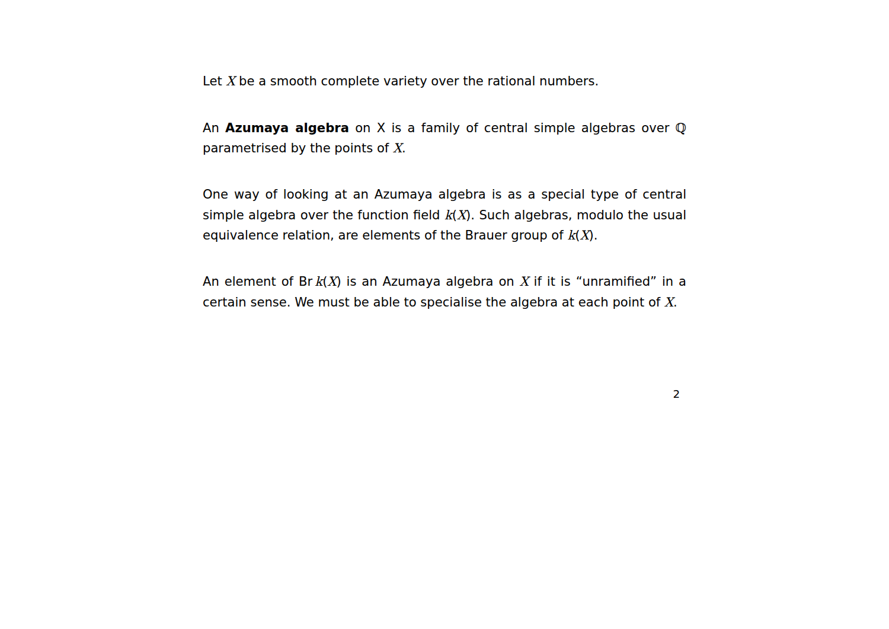Let X be a smooth complete variety over the rational numbers.
An Azumaya algebra on X is a family of central simple algebras over ℚ parametrised by the points of X.
One way of looking at an Azumaya algebra is as a special type of central simple algebra over the function field k(X). Such algebras, modulo the usual equivalence relation, are elements of the Brauer group of k(X).
An element of Br k(X) is an Azumaya algebra on X if it is “unramified” in a certain sense. We must be able to specialise the algebra at each point of X.
2